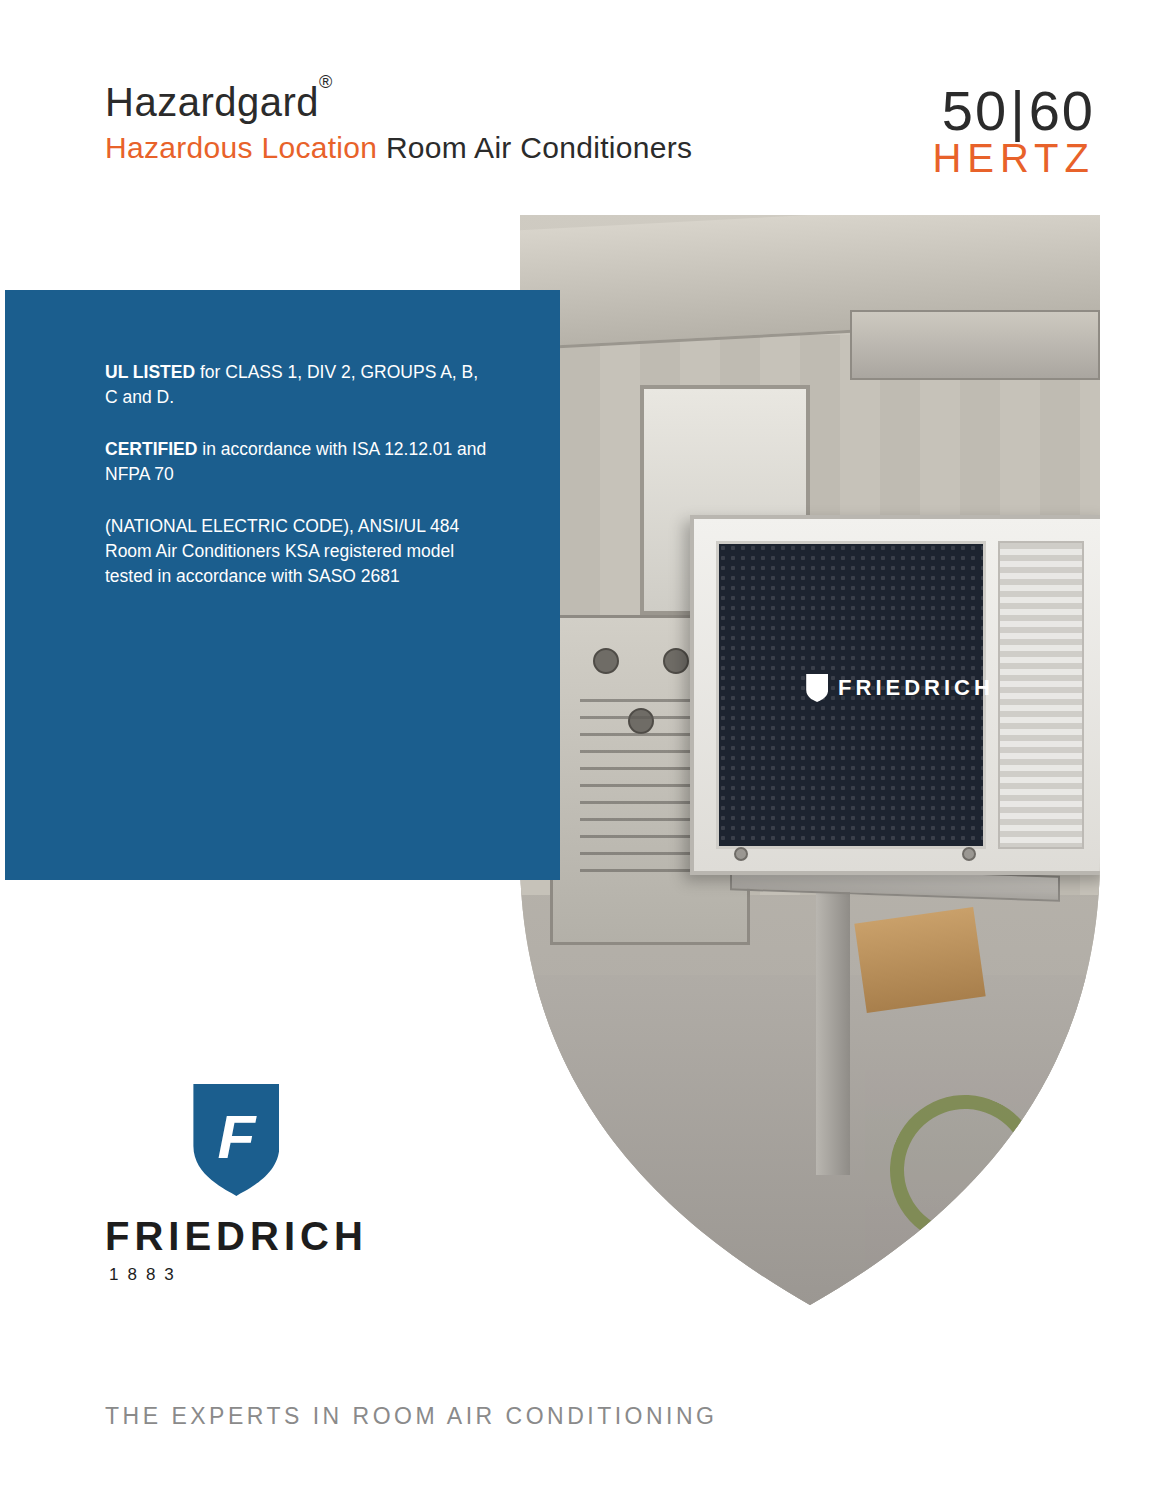Hazardgard®
Hazardous Location Room Air Conditioners
50|60
HERTZ
FRIEDRICH
UL LISTED for CLASS 1, DIV 2, GROUPS A, B, C and D.
CERTIFIED in accordance with ISA 12.12.01 and NFPA 70
(NATIONAL ELECTRIC CODE), ANSI/UL 484 Room Air Conditioners KSA registered model tested in accordance with SASO 2681
®
FRIEDRICH
1883
The Experts in Room Air Conditioning